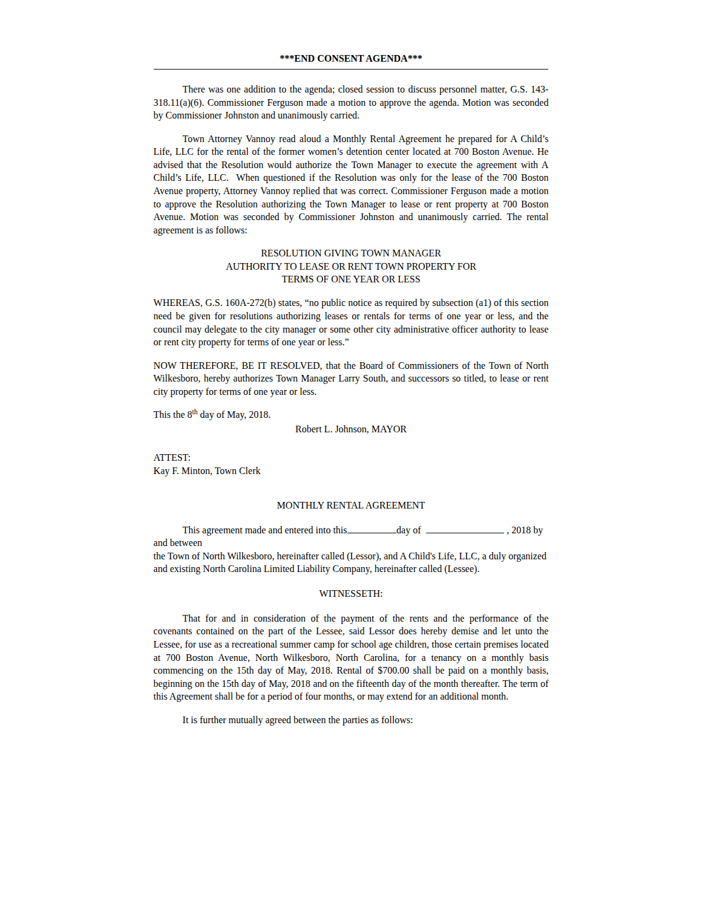***END CONSENT AGENDA***
There was one addition to the agenda; closed session to discuss personnel matter, G.S. 143-318.11(a)(6). Commissioner Ferguson made a motion to approve the agenda. Motion was seconded by Commissioner Johnston and unanimously carried.
Town Attorney Vannoy read aloud a Monthly Rental Agreement he prepared for A Child’s Life, LLC for the rental of the former women’s detention center located at 700 Boston Avenue. He advised that the Resolution would authorize the Town Manager to execute the agreement with A Child’s Life, LLC. When questioned if the Resolution was only for the lease of the 700 Boston Avenue property, Attorney Vannoy replied that was correct. Commissioner Ferguson made a motion to approve the Resolution authorizing the Town Manager to lease or rent property at 700 Boston Avenue. Motion was seconded by Commissioner Johnston and unanimously carried. The rental agreement is as follows:
RESOLUTION GIVING TOWN MANAGER
AUTHORITY TO LEASE OR RENT TOWN PROPERTY FOR
TERMS OF ONE YEAR OR LESS
WHEREAS, G.S. 160A-272(b) states, “no public notice as required by subsection (a1) of this section need be given for resolutions authorizing leases or rentals for terms of one year or less, and the council may delegate to the city manager or some other city administrative officer authority to lease or rent city property for terms of one year or less.”
NOW THEREFORE, BE IT RESOLVED, that the Board of Commissioners of the Town of North Wilkesboro, hereby authorizes Town Manager Larry South, and successors so titled, to lease or rent city property for terms of one year or less.
This the 8th day of May, 2018.
Robert L. Johnson, MAYOR
ATTEST:
Kay F. Minton, Town Clerk
MONTHLY RENTAL AGREEMENT
This agreement made and entered into this day of , 2018 by and between the Town of North Wilkesboro, hereinafter called (Lessor), and A Child's Life, LLC, a duly organized and existing North Carolina Limited Liability Company, hereinafter called (Lessee).
WITNESSETH:
That for and in consideration of the payment of the rents and the performance of the covenants contained on the part of the Lessee, said Lessor does hereby demise and let unto the Lessee, for use as a recreational summer camp for school age children, those certain premises located at 700 Boston Avenue, North Wilkesboro, North Carolina, for a tenancy on a monthly basis commencing on the 15th day of May, 2018. Rental of $700.00 shall be paid on a monthly basis, beginning on the 15th day of May, 2018 and on the fifteenth day of the month thereafter. The term of this Agreement shall be for a period of four months, or may extend for an additional month.
It is further mutually agreed between the parties as follows: